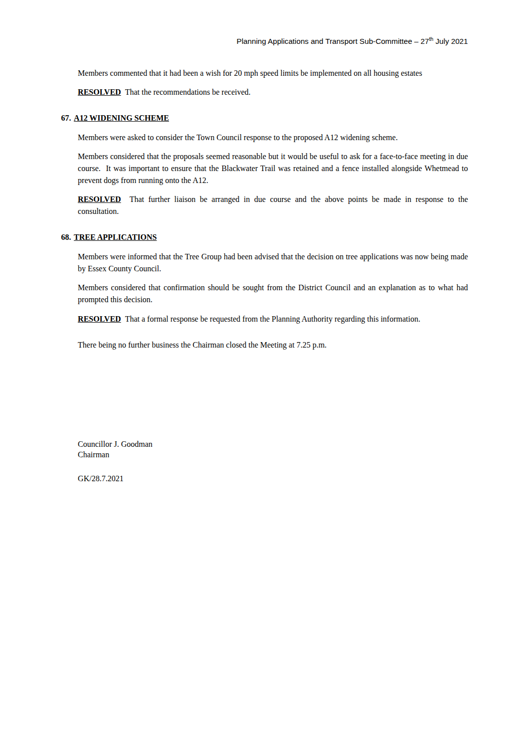Planning Applications and Transport Sub-Committee – 27th July 2021
Members commented that it had been a wish for 20 mph speed limits be implemented on all housing estates
RESOLVED That the recommendations be received.
67. A12 WIDENING SCHEME
Members were asked to consider the Town Council response to the proposed A12 widening scheme.
Members considered that the proposals seemed reasonable but it would be useful to ask for a face-to-face meeting in due course. It was important to ensure that the Blackwater Trail was retained and a fence installed alongside Whetmead to prevent dogs from running onto the A12.
RESOLVED That further liaison be arranged in due course and the above points be made in response to the consultation.
68. TREE APPLICATIONS
Members were informed that the Tree Group had been advised that the decision on tree applications was now being made by Essex County Council.
Members considered that confirmation should be sought from the District Council and an explanation as to what had prompted this decision.
RESOLVED That a formal response be requested from the Planning Authority regarding this information.
There being no further business the Chairman closed the Meeting at 7.25 p.m.
Councillor J. Goodman
Chairman
GK/28.7.2021